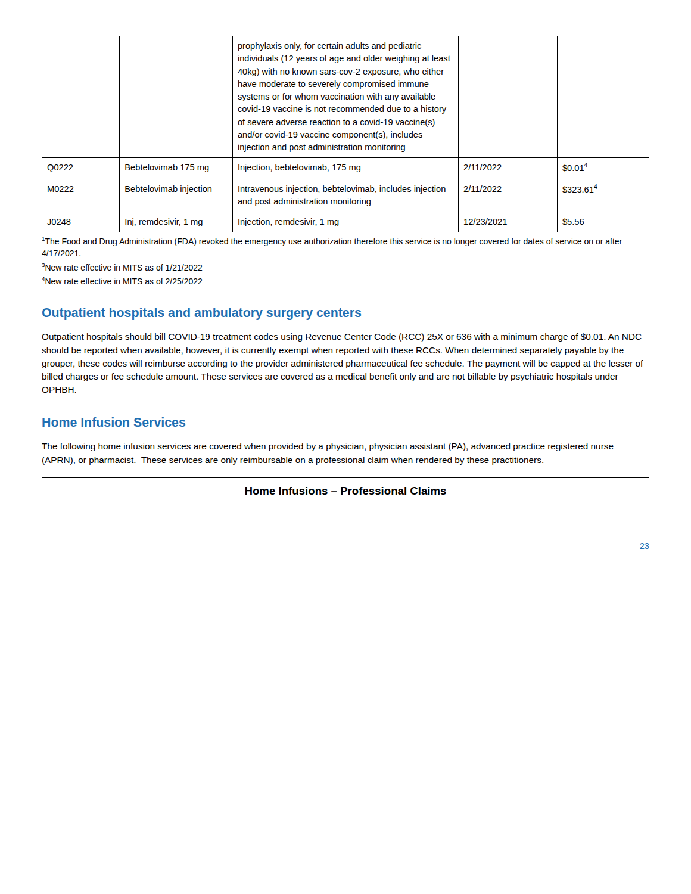| | | prophylaxis only, for certain adults and pediatric individuals (12 years of age and older weighing at least 40kg) with no known sars-cov-2 exposure, who either have moderate to severely compromised immune systems or for whom vaccination with any available covid-19 vaccine is not recommended due to a history of severe adverse reaction to a covid-19 vaccine(s) and/or covid-19 vaccine component(s), includes injection and post administration monitoring | | |
| Q0222 | Bebtelovimab 175 mg | Injection, bebtelovimab, 175 mg | 2/11/2022 | $0.01 4 |
| M0222 | Bebtelovimab injection | Intravenous injection, bebtelovimab, includes injection and post administration monitoring | 2/11/2022 | $323.61 4 |
| J0248 | Inj, remdesivir, 1 mg | Injection, remdesivir, 1 mg | 12/23/2021 | $5.56 |
1The Food and Drug Administration (FDA) revoked the emergency use authorization therefore this service is no longer covered for dates of service on or after 4/17/2021.
3New rate effective in MITS as of 1/21/2022
4New rate effective in MITS as of 2/25/2022
Outpatient hospitals and ambulatory surgery centers
Outpatient hospitals should bill COVID-19 treatment codes using Revenue Center Code (RCC) 25X or 636 with a minimum charge of $0.01. An NDC should be reported when available, however, it is currently exempt when reported with these RCCs. When determined separately payable by the grouper, these codes will reimburse according to the provider administered pharmaceutical fee schedule. The payment will be capped at the lesser of billed charges or fee schedule amount. These services are covered as a medical benefit only and are not billable by psychiatric hospitals under OPHBH.
Home Infusion Services
The following home infusion services are covered when provided by a physician, physician assistant (PA), advanced practice registered nurse (APRN), or pharmacist. These services are only reimbursable on a professional claim when rendered by these practitioners.
Home Infusions – Professional Claims
23